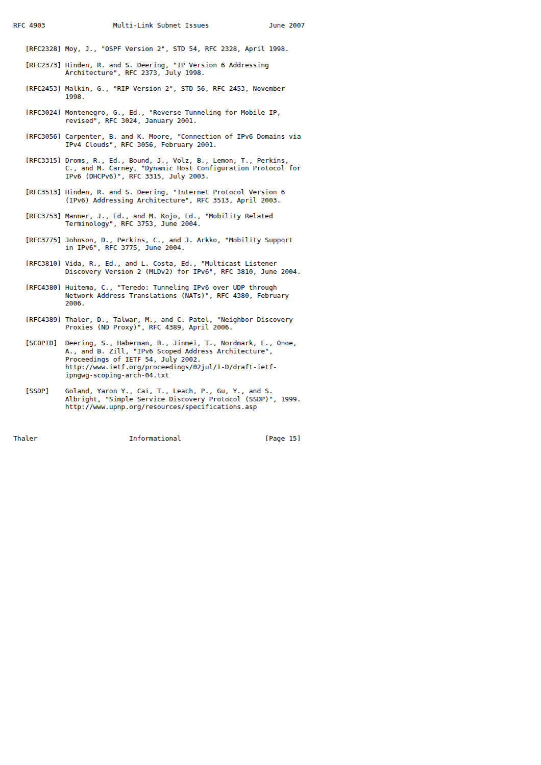RFC 4903 Multi-Link Subnet Issues June 2007 [RFC2328] Moy, J., "OSPF Version 2", STD 54, RFC 2328, April 1998. [RFC2373] Hinden, R. and S. Deering, "IP Version 6 Addressing Architecture", RFC 2373, July 1998. [RFC2453] Malkin, G., "RIP Version 2", STD 56, RFC 2453, November 1998. [RFC3024] Montenegro, G., Ed., "Reverse Tunneling for Mobile IP, revised", RFC 3024, January 2001. [RFC3056] Carpenter, B. and K. Moore, "Connection of IPv6 Domains via IPv4 Clouds", RFC 3056, February 2001. [RFC3315] Droms, R., Ed., Bound, J., Volz, B., Lemon, T., Perkins, C., and M. Carney, "Dynamic Host Configuration Protocol for IPv6 (DHCPv6)", RFC 3315, July 2003. [RFC3513] Hinden, R. and S. Deering, "Internet Protocol Version 6 (IPv6) Addressing Architecture", RFC 3513, April 2003. [RFC3753] Manner, J., Ed., and M. Kojo, Ed., "Mobility Related Terminology", RFC 3753, June 2004. [RFC3775] Johnson, D., Perkins, C., and J. Arkko, "Mobility Support in IPv6", RFC 3775, June 2004. [RFC3810] Vida, R., Ed., and L. Costa, Ed., "Multicast Listener Discovery Version 2 (MLDv2) for IPv6", RFC 3810, June 2004. [RFC4380] Huitema, C., "Teredo: Tunneling IPv6 over UDP through Network Address Translations (NATs)", RFC 4380, February 2006. [RFC4389] Thaler, D., Talwar, M., and C. Patel, "Neighbor Discovery Proxies (ND Proxy)", RFC 4389, April 2006. [SCOPID] Deering, S., Haberman, B., Jinmei, T., Nordmark, E., Onoe, A., and B. Zill, "IPv6 Scoped Address Architecture", Proceedings of IETF 54, July 2002. http://www.ietf.org/proceedings/02jul/I-D/draft-ietf- ipngwg-scoping-arch-04.txt [SSDP] Goland, Yaron Y., Cai, T., Leach, P., Gu, Y., and S. Albright, "Simple Service Discovery Protocol (SSDP)", 1999. http://www.upnp.org/resources/specifications.asp Thaler Informational [Page 15]